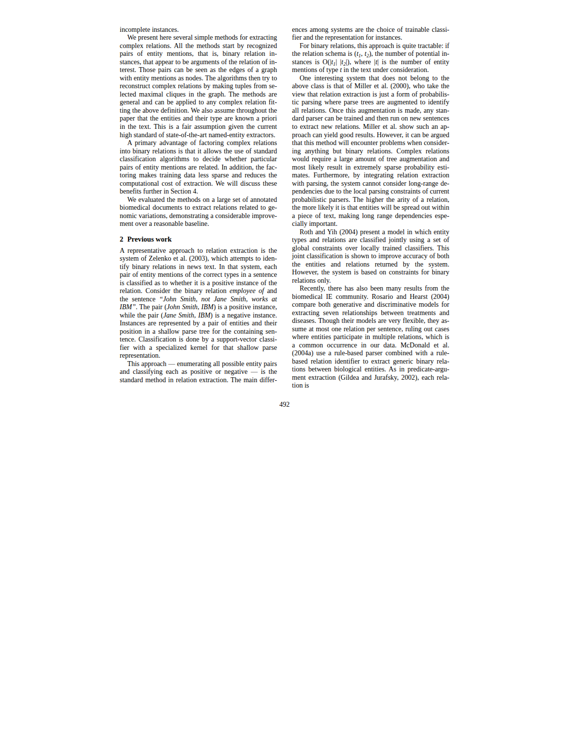incomplete instances.
We present here several simple methods for extracting complex relations. All the methods start by recognized pairs of entity mentions, that is, binary relation instances, that appear to be arguments of the relation of interest. Those pairs can be seen as the edges of a graph with entity mentions as nodes. The algorithms then try to reconstruct complex relations by making tuples from selected maximal cliques in the graph. The methods are general and can be applied to any complex relation fitting the above definition. We also assume throughout the paper that the entities and their type are known a priori in the text. This is a fair assumption given the current high standard of state-of-the-art named-entity extractors.
A primary advantage of factoring complex relations into binary relations is that it allows the use of standard classification algorithms to decide whether particular pairs of entity mentions are related. In addition, the factoring makes training data less sparse and reduces the computational cost of extraction. We will discuss these benefits further in Section 4.
We evaluated the methods on a large set of annotated biomedical documents to extract relations related to genomic variations, demonstrating a considerable improvement over a reasonable baseline.
2 Previous work
A representative approach to relation extraction is the system of Zelenko et al. (2003), which attempts to identify binary relations in news text. In that system, each pair of entity mentions of the correct types in a sentence is classified as to whether it is a positive instance of the relation. Consider the binary relation employee of and the sentence “John Smith, not Jane Smith, works at IBM”. The pair (John Smith, IBM) is a positive instance, while the pair (Jane Smith, IBM) is a negative instance. Instances are represented by a pair of entities and their position in a shallow parse tree for the containing sentence. Classification is done by a support-vector classifier with a specialized kernel for that shallow parse representation.
This approach — enumerating all possible entity pairs and classifying each as positive or negative — is the standard method in relation extraction. The main differences among systems are the choice of trainable classifier and the representation for instances.
For binary relations, this approach is quite tractable: if the relation schema is (t1, t2), the number of potential instances is O(|t1| |t2|), where |t| is the number of entity mentions of type t in the text under consideration.
One interesting system that does not belong to the above class is that of Miller et al. (2000), who take the view that relation extraction is just a form of probabilistic parsing where parse trees are augmented to identify all relations. Once this augmentation is made, any standard parser can be trained and then run on new sentences to extract new relations. Miller et al. show such an approach can yield good results. However, it can be argued that this method will encounter problems when considering anything but binary relations. Complex relations would require a large amount of tree augmentation and most likely result in extremely sparse probability estimates. Furthermore, by integrating relation extraction with parsing, the system cannot consider long-range dependencies due to the local parsing constraints of current probabilistic parsers. The higher the arity of a relation, the more likely it is that entities will be spread out within a piece of text, making long range dependencies especially important.
Roth and Yih (2004) present a model in which entity types and relations are classified jointly using a set of global constraints over locally trained classifiers. This joint classification is shown to improve accuracy of both the entities and relations returned by the system. However, the system is based on constraints for binary relations only.
Recently, there has also been many results from the biomedical IE community. Rosario and Hearst (2004) compare both generative and discriminative models for extracting seven relationships between treatments and diseases. Though their models are very flexible, they assume at most one relation per sentence, ruling out cases where entities participate in multiple relations, which is a common occurrence in our data. McDonald et al. (2004a) use a rule-based parser combined with a rule-based relation identifier to extract generic binary relations between biological entities. As in predicate-argument extraction (Gildea and Jurafsky, 2002), each relation is
492